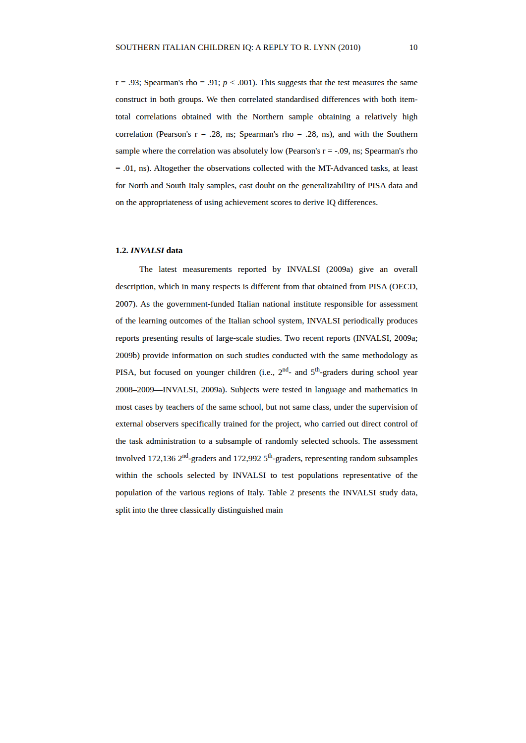Southern Italian Children IQ: A Reply to R. Lynn (2010) 10
r = .93; Spearman's rho = .91; p < .001). This suggests that the test measures the same construct in both groups. We then correlated standardised differences with both item-total correlations obtained with the Northern sample obtaining a relatively high correlation (Pearson's r = .28, ns; Spearman's rho = .28, ns), and with the Southern sample where the correlation was absolutely low (Pearson's r = -.09, ns; Spearman's rho = .01, ns). Altogether the observations collected with the MT-Advanced tasks, at least for North and South Italy samples, cast doubt on the generalizability of PISA data and on the appropriateness of using achievement scores to derive IQ differences.
1.2. INVALSI data
The latest measurements reported by INVALSI (2009a) give an overall description, which in many respects is different from that obtained from PISA (OECD, 2007). As the government-funded Italian national institute responsible for assessment of the learning outcomes of the Italian school system, INVALSI periodically produces reports presenting results of large-scale studies. Two recent reports (INVALSI, 2009a; 2009b) provide information on such studies conducted with the same methodology as PISA, but focused on younger children (i.e., 2nd- and 5th-graders during school year 2008–2009—INVALSI, 2009a). Subjects were tested in language and mathematics in most cases by teachers of the same school, but not same class, under the supervision of external observers specifically trained for the project, who carried out direct control of the task administration to a subsample of randomly selected schools. The assessment involved 172,136 2nd-graders and 172,992 5th-graders, representing random subsamples within the schools selected by INVALSI to test populations representative of the population of the various regions of Italy. Table 2 presents the INVALSI study data, split into the three classically distinguished main